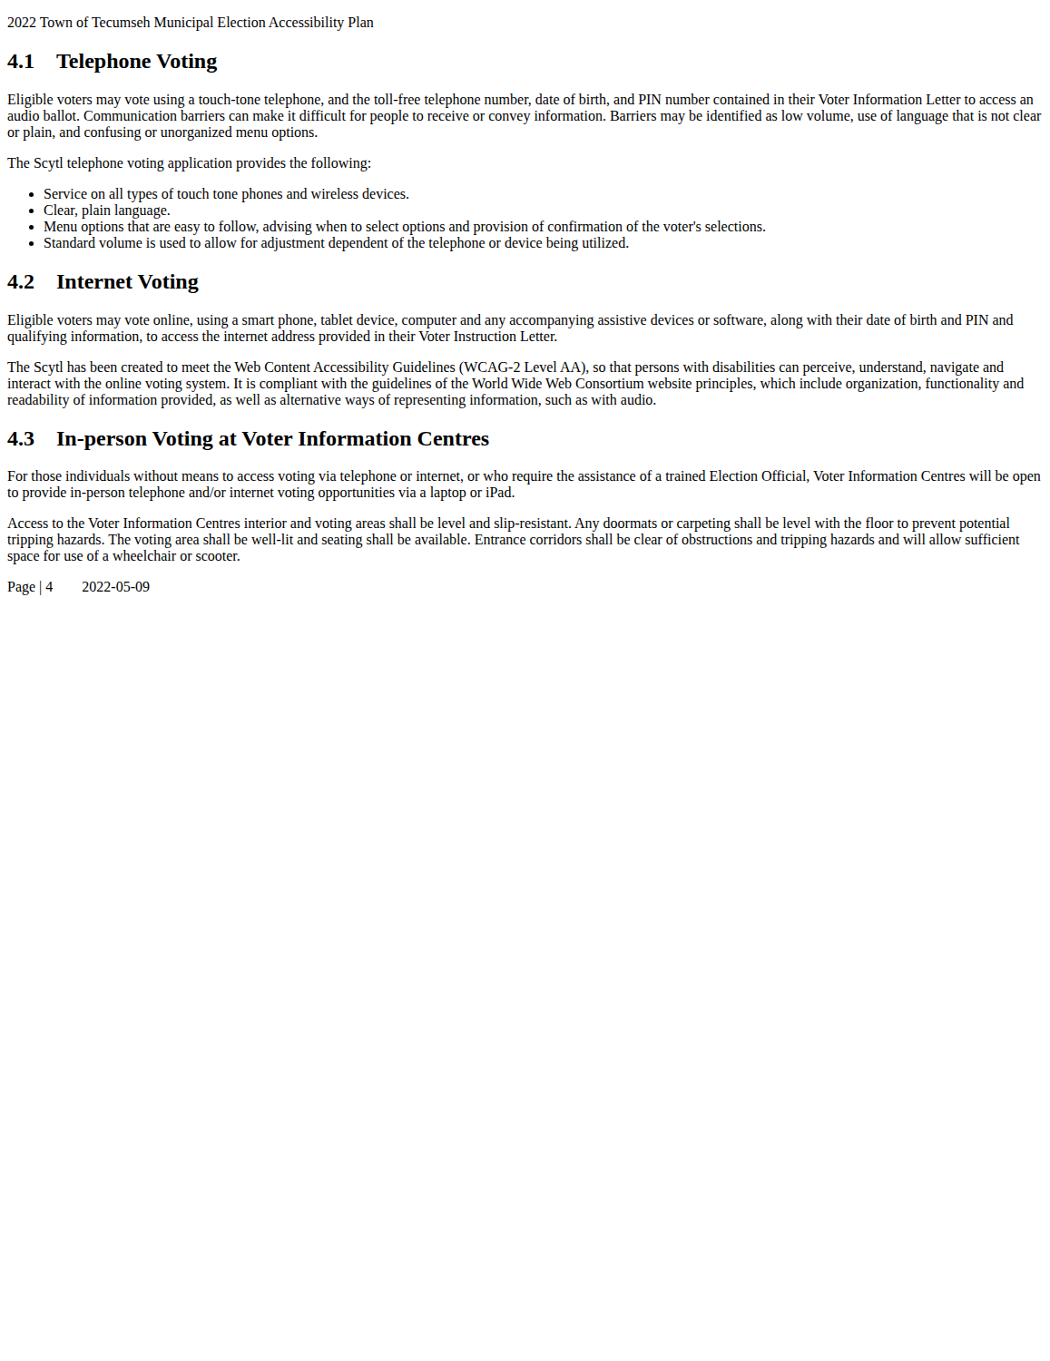2022 Town of Tecumseh Municipal Election Accessibility Plan
4.1 Telephone Voting
Eligible voters may vote using a touch-tone telephone, and the toll-free telephone number, date of birth, and PIN number contained in their Voter Information Letter to access an audio ballot. Communication barriers can make it difficult for people to receive or convey information. Barriers may be identified as low volume, use of language that is not clear or plain, and confusing or unorganized menu options.
The Scytl telephone voting application provides the following:
Service on all types of touch tone phones and wireless devices.
Clear, plain language.
Menu options that are easy to follow, advising when to select options and provision of confirmation of the voter's selections.
Standard volume is used to allow for adjustment dependent of the telephone or device being utilized.
4.2 Internet Voting
Eligible voters may vote online, using a smart phone, tablet device, computer and any accompanying assistive devices or software, along with their date of birth and PIN and qualifying information, to access the internet address provided in their Voter Instruction Letter.
The Scytl has been created to meet the Web Content Accessibility Guidelines (WCAG-2 Level AA), so that persons with disabilities can perceive, understand, navigate and interact with the online voting system. It is compliant with the guidelines of the World Wide Web Consortium website principles, which include organization, functionality and readability of information provided, as well as alternative ways of representing information, such as with audio.
4.3 In-person Voting at Voter Information Centres
For those individuals without means to access voting via telephone or internet, or who require the assistance of a trained Election Official, Voter Information Centres will be open to provide in-person telephone and/or internet voting opportunities via a laptop or iPad.
Access to the Voter Information Centres interior and voting areas shall be level and slip-resistant. Any doormats or carpeting shall be level with the floor to prevent potential tripping hazards. The voting area shall be well-lit and seating shall be available. Entrance corridors shall be clear of obstructions and tripping hazards and will allow sufficient space for use of a wheelchair or scooter.
Page | 4 2022-05-09